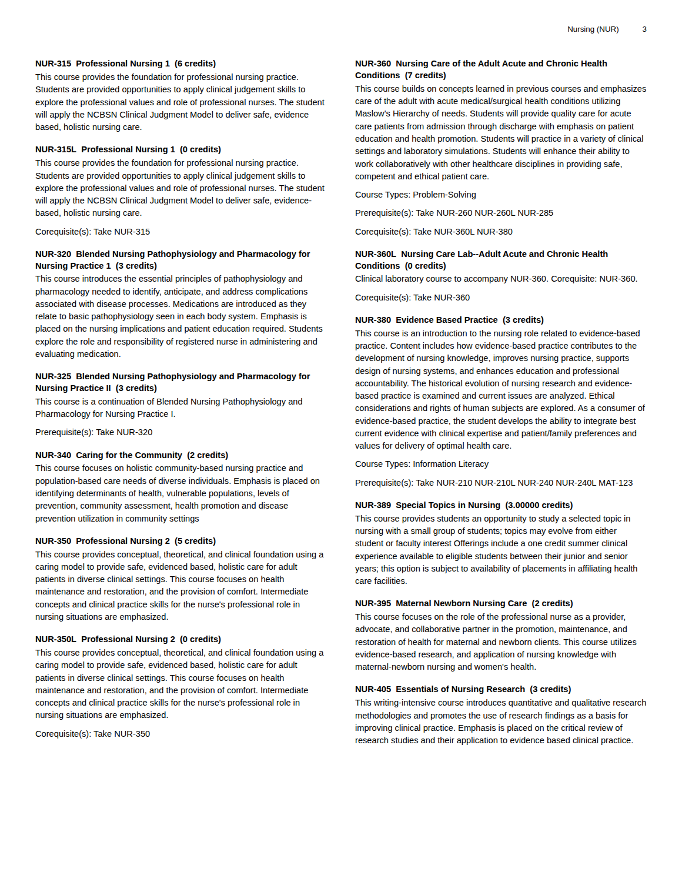Nursing (NUR) 3
NUR-315 Professional Nursing 1 (6 credits)
This course provides the foundation for professional nursing practice. Students are provided opportunities to apply clinical judgement skills to explore the professional values and role of professional nurses. The student will apply the NCBSN Clinical Judgment Model to deliver safe, evidence based, holistic nursing care.
NUR-315L Professional Nursing 1 (0 credits)
This course provides the foundation for professional nursing practice. Students are provided opportunities to apply clinical judgement skills to explore the professional values and role of professional nurses. The student will apply the NCBSN Clinical Judgment Model to deliver safe, evidence-based, holistic nursing care.
Corequisite(s): Take NUR-315
NUR-320 Blended Nursing Pathophysiology and Pharmacology for Nursing Practice 1 (3 credits)
This course introduces the essential principles of pathophysiology and pharmacology needed to identify, anticipate, and address complications associated with disease processes. Medications are introduced as they relate to basic pathophysiology seen in each body system. Emphasis is placed on the nursing implications and patient education required. Students explore the role and responsibility of registered nurse in administering and evaluating medication.
NUR-325 Blended Nursing Pathophysiology and Pharmacology for Nursing Practice II (3 credits)
This course is a continuation of Blended Nursing Pathophysiology and Pharmacology for Nursing Practice I.
Prerequisite(s): Take NUR-320
NUR-340 Caring for the Community (2 credits)
This course focuses on holistic community-based nursing practice and population-based care needs of diverse individuals. Emphasis is placed on identifying determinants of health, vulnerable populations, levels of prevention, community assessment, health promotion and disease prevention utilization in community settings
NUR-350 Professional Nursing 2 (5 credits)
This course provides conceptual, theoretical, and clinical foundation using a caring model to provide safe, evidenced based, holistic care for adult patients in diverse clinical settings. This course focuses on health maintenance and restoration, and the provision of comfort. Intermediate concepts and clinical practice skills for the nurse's professional role in nursing situations are emphasized.
NUR-350L Professional Nursing 2 (0 credits)
This course provides conceptual, theoretical, and clinical foundation using a caring model to provide safe, evidenced based, holistic care for adult patients in diverse clinical settings. This course focuses on health maintenance and restoration, and the provision of comfort. Intermediate concepts and clinical practice skills for the nurse's professional role in nursing situations are emphasized.
Corequisite(s): Take NUR-350
NUR-360 Nursing Care of the Adult Acute and Chronic Health Conditions (7 credits)
This course builds on concepts learned in previous courses and emphasizes care of the adult with acute medical/surgical health conditions utilizing Maslow's Hierarchy of needs. Students will provide quality care for acute care patients from admission through discharge with emphasis on patient education and health promotion. Students will practice in a variety of clinical settings and laboratory simulations. Students will enhance their ability to work collaboratively with other healthcare disciplines in providing safe, competent and ethical patient care.
Course Types: Problem-Solving
Prerequisite(s): Take NUR-260 NUR-260L NUR-285
Corequisite(s): Take NUR-360L NUR-380
NUR-360L Nursing Care Lab--Adult Acute and Chronic Health Conditions (0 credits)
Clinical laboratory course to accompany NUR-360. Corequisite: NUR-360.
Corequisite(s): Take NUR-360
NUR-380 Evidence Based Practice (3 credits)
This course is an introduction to the nursing role related to evidence-based practice. Content includes how evidence-based practice contributes to the development of nursing knowledge, improves nursing practice, supports design of nursing systems, and enhances education and professional accountability. The historical evolution of nursing research and evidence-based practice is examined and current issues are analyzed. Ethical considerations and rights of human subjects are explored. As a consumer of evidence-based practice, the student develops the ability to integrate best current evidence with clinical expertise and patient/family preferences and values for delivery of optimal health care.
Course Types: Information Literacy
Prerequisite(s): Take NUR-210 NUR-210L NUR-240 NUR-240L MAT-123
NUR-389 Special Topics in Nursing (3.00000 credits)
This course provides students an opportunity to study a selected topic in nursing with a small group of students; topics may evolve from either student or faculty interest Offerings include a one credit summer clinical experience available to eligible students between their junior and senior years; this option is subject to availability of placements in affiliating health care facilities.
NUR-395 Maternal Newborn Nursing Care (2 credits)
This course focuses on the role of the professional nurse as a provider, advocate, and collaborative partner in the promotion, maintenance, and restoration of health for maternal and newborn clients. This course utilizes evidence-based research, and application of nursing knowledge with maternal-newborn nursing and women's health.
NUR-405 Essentials of Nursing Research (3 credits)
This writing-intensive course introduces quantitative and qualitative research methodologies and promotes the use of research findings as a basis for improving clinical practice. Emphasis is placed on the critical review of research studies and their application to evidence based clinical practice.